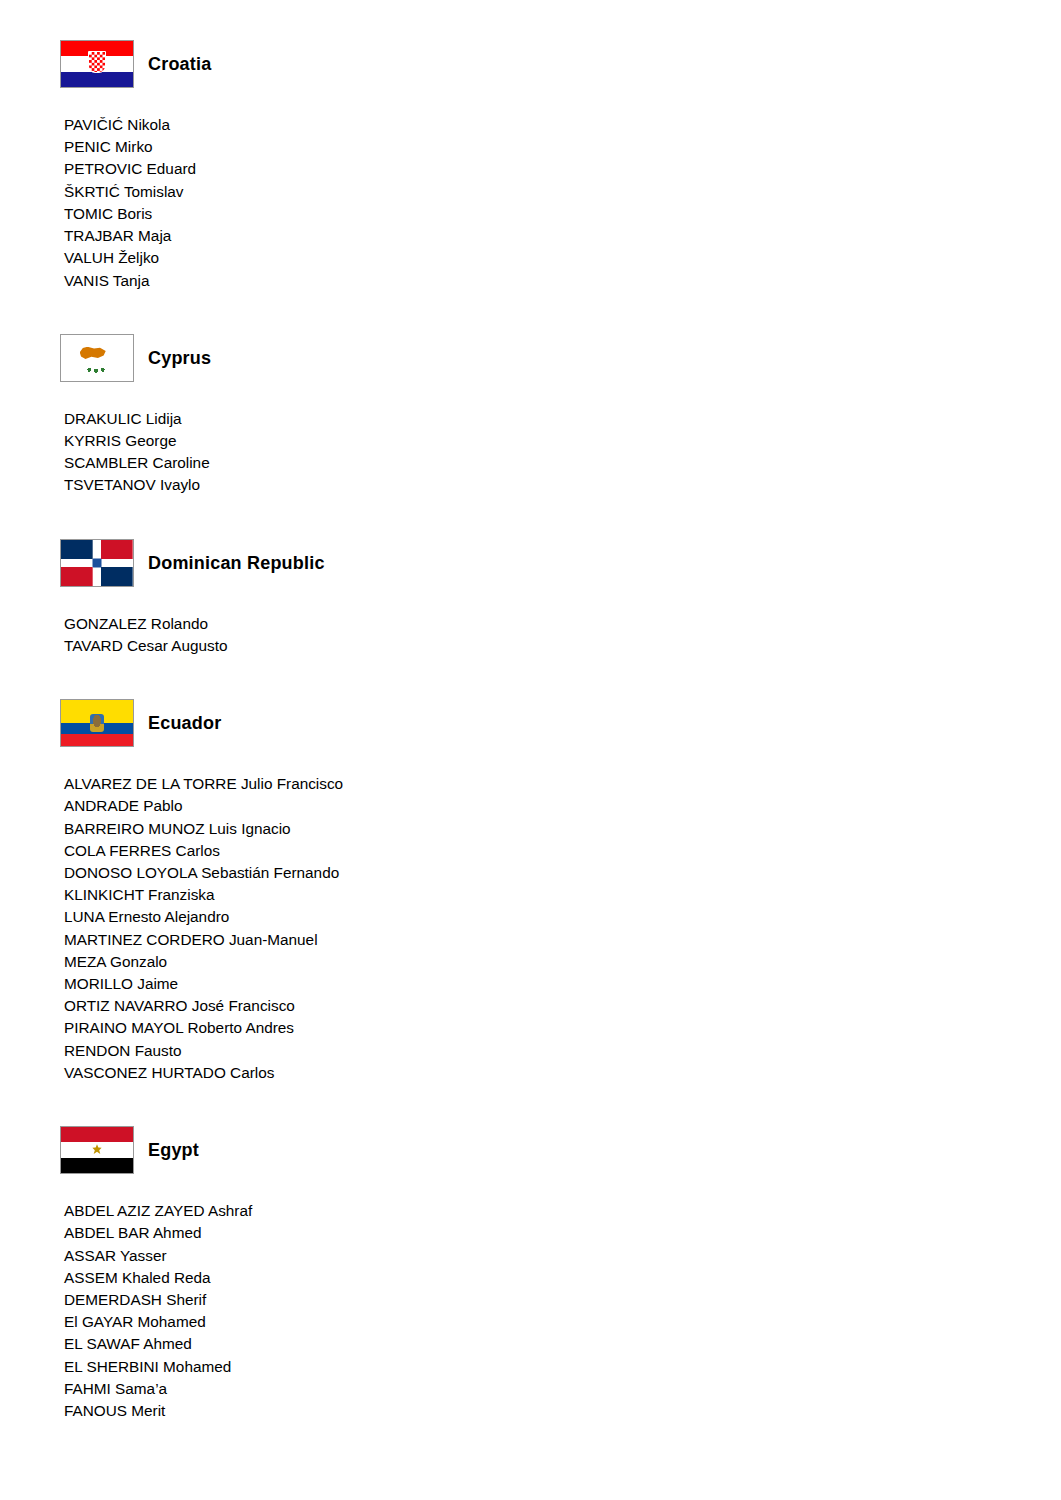Croatia
PAVIČIĆ Nikola
PENIC Mirko
PETROVIC Eduard
ŠKRTIĆ Tomislav
TOMIC Boris
TRAJBAR Maja
VALUH Željko
VANIS Tanja
Cyprus
DRAKULIC Lidija
KYRRIS George
SCAMBLER Caroline
TSVETANOV Ivaylo
Dominican Republic
GONZALEZ Rolando
TAVARD Cesar Augusto
Ecuador
ALVAREZ DE LA TORRE Julio Francisco
ANDRADE Pablo
BARREIRO MUNOZ Luis Ignacio
COLA FERRES Carlos
DONOSO LOYOLA Sebastián Fernando
KLINKICHT Franziska
LUNA Ernesto Alejandro
MARTINEZ CORDERO Juan-Manuel
MEZA Gonzalo
MORILLO Jaime
ORTIZ NAVARRO José Francisco
PIRAINO MAYOL Roberto Andres
RENDON Fausto
VASCONEZ HURTADO Carlos
Egypt
ABDEL AZIZ ZAYED Ashraf
ABDEL BAR Ahmed
ASSAR Yasser
ASSEM Khaled Reda
DEMERDASH Sherif
El GAYAR Mohamed
EL SAWAF Ahmed
EL SHERBINI Mohamed
FAHMI Sama’a
FANOUS Merit